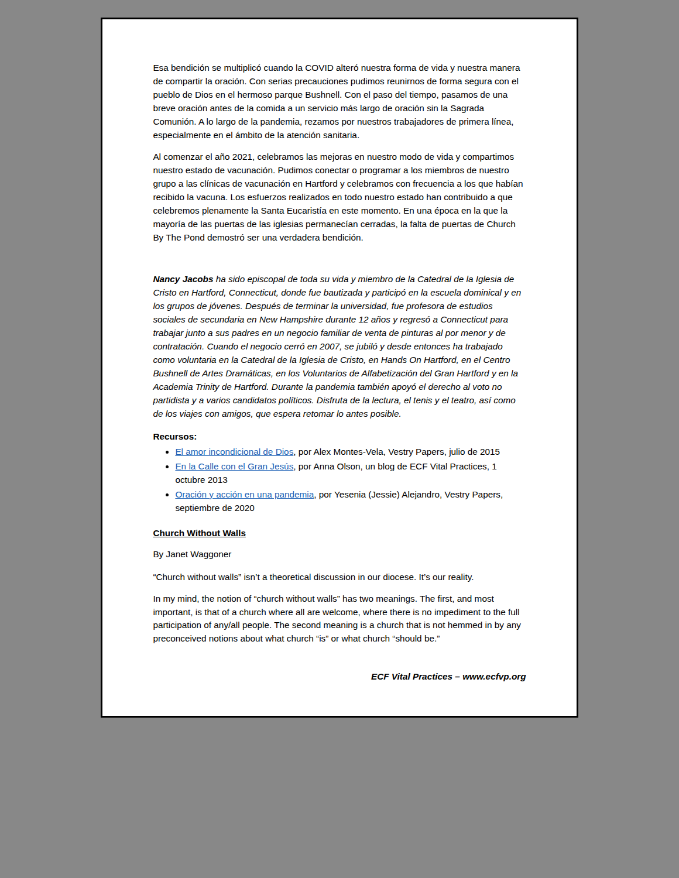Esa bendición se multiplicó cuando la COVID alteró nuestra forma de vida y nuestra manera de compartir la oración. Con serias precauciones pudimos reunirnos de forma segura con el pueblo de Dios en el hermoso parque Bushnell. Con el paso del tiempo, pasamos de una breve oración antes de la comida a un servicio más largo de oración sin la Sagrada Comunión. A lo largo de la pandemia, rezamos por nuestros trabajadores de primera línea, especialmente en el ámbito de la atención sanitaria.
Al comenzar el año 2021, celebramos las mejoras en nuestro modo de vida y compartimos nuestro estado de vacunación. Pudimos conectar o programar a los miembros de nuestro grupo a las clínicas de vacunación en Hartford y celebramos con frecuencia a los que habían recibido la vacuna. Los esfuerzos realizados en todo nuestro estado han contribuido a que celebremos plenamente la Santa Eucaristía en este momento. En una época en la que la mayoría de las puertas de las iglesias permanecían cerradas, la falta de puertas de Church By The Pond demostró ser una verdadera bendición.
Nancy Jacobs ha sido episcopal de toda su vida y miembro de la Catedral de la Iglesia de Cristo en Hartford, Connecticut, donde fue bautizada y participó en la escuela dominical y en los grupos de jóvenes. Después de terminar la universidad, fue profesora de estudios sociales de secundaria en New Hampshire durante 12 años y regresó a Connecticut para trabajar junto a sus padres en un negocio familiar de venta de pinturas al por menor y de contratación. Cuando el negocio cerró en 2007, se jubiló y desde entonces ha trabajado como voluntaria en la Catedral de la Iglesia de Cristo, en Hands On Hartford, en el Centro Bushnell de Artes Dramáticas, en los Voluntarios de Alfabetización del Gran Hartford y en la Academia Trinity de Hartford. Durante la pandemia también apoyó el derecho al voto no partidista y a varios candidatos políticos. Disfruta de la lectura, el tenis y el teatro, así como de los viajes con amigos, que espera retomar lo antes posible.
Recursos:
El amor incondicional de Dios, por Alex Montes-Vela, Vestry Papers, julio de 2015
En la Calle con el Gran Jesús, por Anna Olson, un blog de ECF Vital Practices, 1 octubre 2013
Oración y acción en una pandemia, por Yesenia (Jessie) Alejandro, Vestry Papers, septiembre de 2020
Church Without Walls
By Janet Waggoner
“Church without walls” isn’t a theoretical discussion in our diocese. It’s our reality.
In my mind, the notion of “church without walls” has two meanings. The first, and most important, is that of a church where all are welcome, where there is no impediment to the full participation of any/all people. The second meaning is a church that is not hemmed in by any preconceived notions about what church “is” or what church “should be.”
ECF Vital Practices – www.ecfvp.org